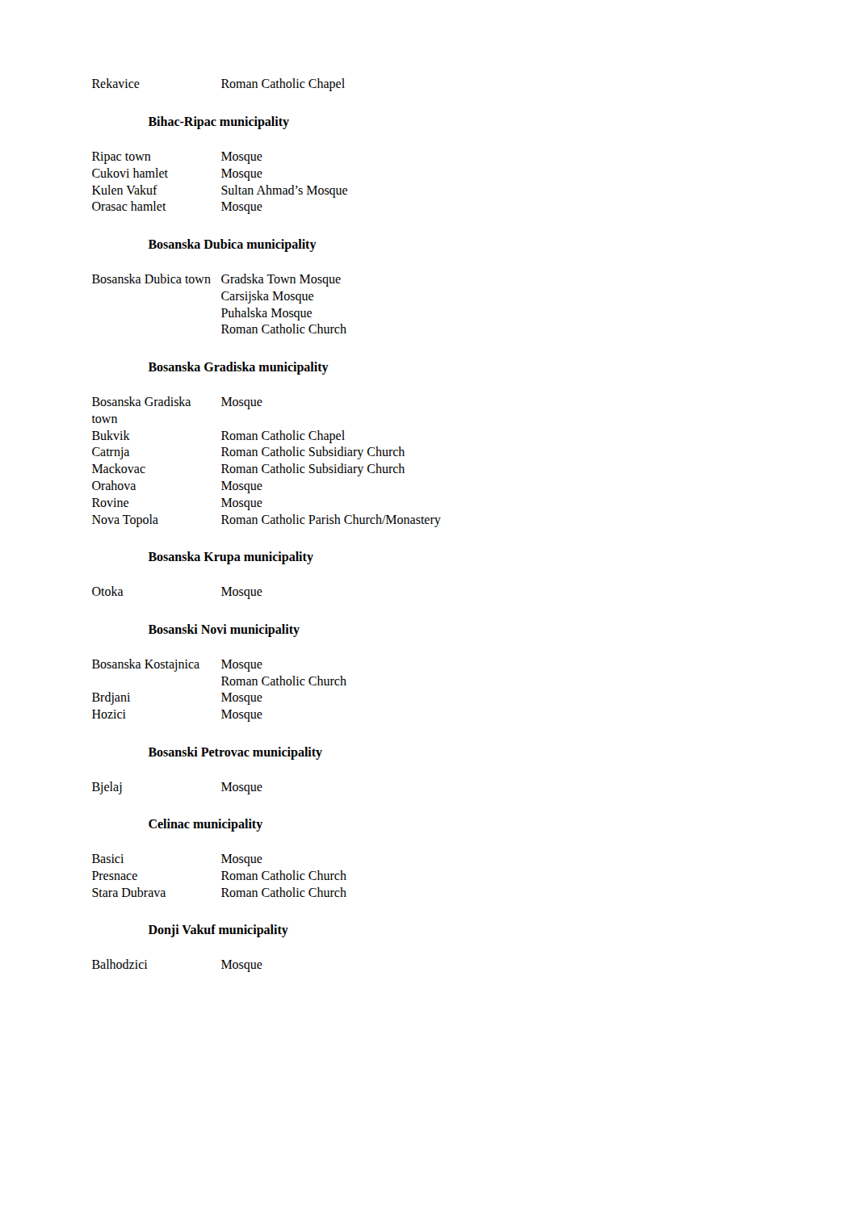| Rekavice | Roman Catholic Chapel |
Bihac-Ripac municipality
| Ripac town | Mosque |
| Cukovi hamlet | Mosque |
| Kulen Vakuf | Sultan Ahmad’s Mosque |
| Orasac hamlet | Mosque |
Bosanska Dubica municipality
| Bosanska Dubica town | Gradska Town Mosque Carsijska Mosque Puhalska Mosque Roman Catholic Church |
Bosanska Gradiska municipality
| Bosanska Gradiska town | Mosque |
| Bukvik | Roman Catholic Chapel |
| Catrnja | Roman Catholic Subsidiary Church |
| Mackovac | Roman Catholic Subsidiary Church |
| Orahova | Mosque |
| Rovine | Mosque |
| Nova Topola | Roman Catholic Parish Church/Monastery |
Bosanska Krupa municipality
| Otoka | Mosque |
Bosanski Novi municipality
| Bosanska Kostajnica | Mosque Roman Catholic Church |
| Brdjani | Mosque |
| Hozici | Mosque |
Bosanski Petrovac municipality
| Bjelaj | Mosque |
Celinac municipality
| Basici | Mosque |
| Presnace | Roman Catholic Church |
| Stara Dubrava | Roman Catholic Church |
Donji Vakuf municipality
| Balhodzici | Mosque |